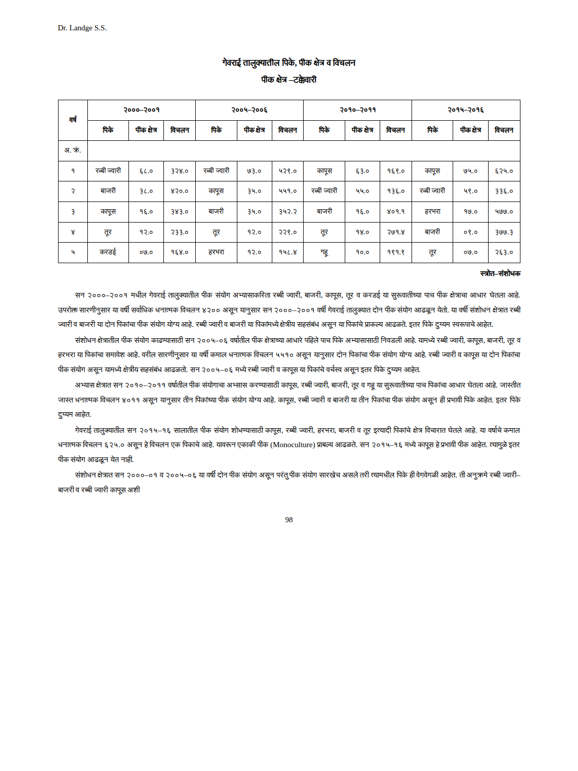Dr. Landge S.S.
गेवराई तालुक्यातील पिके, पीक क्षेत्र व विचलन
पीक क्षेत्र –टक्केवारी
| वर्ष | २०००–२००१ | २००५–२००६ | २०१०–२०११ | २०१५–२०१६ |
| --- | --- | --- | --- | --- |
| पिके | पीक क्षेत्र | विचलन | पिके | पीक क्षेत्र | विचलन | पिके | पीक क्षेत्र | विचलन | पिके | पीक क्षेत्र | विचलन |
| अ. क्रं. | |
| १ | रब्बी ज्वारी | ६८.० | ३२४.० | रब्बी ज्वारी | ७३.० | ५२९.० | कापूस | ६३.० | १६९.० | कापूस | ७५.० | ६२५.० |
| २ | बाजरी | ३८.० | ४२०.० | कापूस | ३५.० | ५५१.० | रब्बी ज्वारी | ५५.० | १३६.० | रब्बी ज्वारी | ५९.० | ३३६.० |
| ३ | कापूस | १६.० | ३४३.० | बाजरी | ३५.० | ३५२.२ | बाजरी | १६.० | ४०१.१ | हरभरा | १७.० | ५७७.० |
| ४ | तूर | १२.० | २३३.० | तूर | १२.० | २२९.० | तूर | १४.० | २७१.४ | बाजरी | ०९.० | ३७७.३ |
| ५ | करडई | ०७.० | १६४.० | हरभरा | १२.० | १५८.४ | गहू | १०.० | १९१.९ | तूर | ०७.० | २६३.० |
स्त्रोत–संशोधक
सन २०००–२००१ मधील गेवराई तालुक्यातील पीक संयोग अभ्यासाकरिता रब्बी ज्वारी, बाजरी, कापूस, तूर व करडई या सुरूवातीच्या पाच पीक क्षेत्राचा आधार घेतला आहे. उपरोक्त सारणीनुसार या वर्षी सर्वाधिक धनात्मक विचलन ४२०० असून यानुसार सन २०००–२००१ वर्षी गेवराई तालुक्यात दोन पीक संयोग आढळून येतो. या वर्षी संशोधन क्षेत्रात रब्बी ज्वारी व बाजरी या दोन पिकांचा पीक संयोग योग्य आहे. रब्बी ज्वारी व बाजरी या पिकांमध्ये क्षेत्रीय सहसंबंध असून या पिकांचे प्राकल्य आढळते. इतर पिके दुय्यम स्वरूपाचे आहेत.
संशोधन क्षेत्रातील पीक संयोग काढण्यासाठी सन २००५–०६ वर्षातील पीक क्षेत्राच्या आधारे पहिले पाच पिके अभ्यासासाठी निवडली आहे. यामध्ये रब्बी ज्वारी, कापूस, बाजरी, तूर व हरभरा या पिकांचा समावेश आहे. वरील सारणीनुसार या वर्षी कमाल धनात्मक विचलन ५५१० असून यानुसार दोन पिकांचा पीक संयोग योग्य आहे. रब्बी ज्वारी व कापूस या दोन पिकांचा पीक संयोग असून यामध्ये क्षेत्रीय सहसंबंध आढळतो. सन २००५–०६ मध्ये रब्बी ज्वारी व कापूस या पिकांचे वर्चस्व असून इतर पिके दुय्यम आहेत.
अभ्यास क्षेत्रात सन २०१०–२०११ वर्षातील पीक संयोगाचा अभ्सास करण्यासाठी कापूस, रब्बी ज्वारी, बाजरी, तूर व गहू या सुरूवातीच्या पाच पिकांचा आधार घेतला आहे. जास्तीत जास्त धनात्मक विचलन ४०११ असून यानुसार तीन पिकांच्या पीक संयोग योग्य आहे. कापूस, रब्बी ज्वारी व बाजरी या तीन पिकांचा पीक संयोग असून ही प्रभावी पिके आहेत. इतर पिके दुय्यम आहेत.
गेवराई तालुक्यातील सन २०१५–१६ सालातील पीक संयोग शोधण्यासाठी कापूस, रब्बी ज्वारी, हरभरा, बाजरी व तूर इत्यादी पिकांचे क्षेत्र विचारात घेतले आहे. या वर्षाचे कमाल धनात्मक विचलन ६२५.० असून हे विचलन एक पिकाचे आहे. यावरून एकाकी पीक (Monoculture) प्राबल्य आढळते. सन २०१५–१६ मध्ये कापूस हे प्रभावी पीक आहेत. त्यामुळे इतर पीक संयोग आढळून येत नाही.
संशोधन क्षेत्रात सन २०००–०१ व २००५–०६ या वर्षी दोन पीक संयोग असून परंतु पीक संयोग सारखेच असले तरी त्यामधील पिके ही वेगवेगळी आहेत. ती अनुक्रमे रब्बी ज्वारी–बाजरी व रब्बी ज्वारी कापूस अशी
98